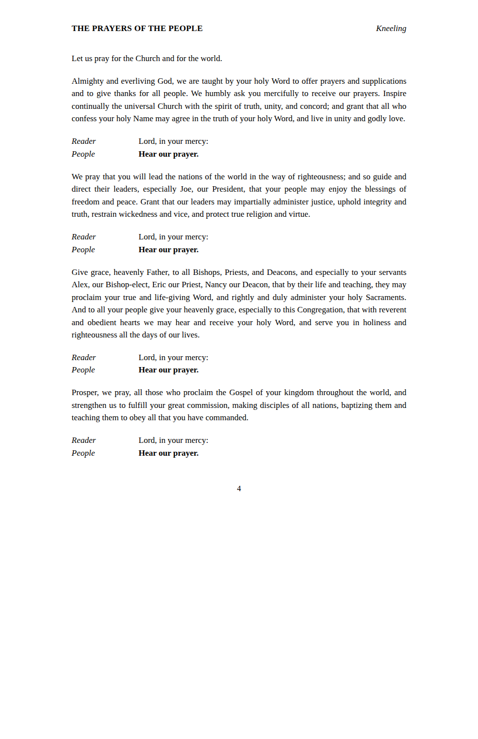The Prayers of the People
Kneeling
Let us pray for the Church and for the world.
Almighty and everliving God, we are taught by your holy Word to offer prayers and supplications and to give thanks for all people. We humbly ask you mercifully to receive our prayers. Inspire continually the universal Church with the spirit of truth, unity, and concord; and grant that all who confess your holy Name may agree in the truth of your holy Word, and live in unity and godly love.
Reader Lord, in your mercy: People Hear our prayer.
We pray that you will lead the nations of the world in the way of righteousness; and so guide and direct their leaders, especially Joe, our President, that your people may enjoy the blessings of freedom and peace. Grant that our leaders may impartially administer justice, uphold integrity and truth, restrain wickedness and vice, and protect true religion and virtue.
Reader Lord, in your mercy: People Hear our prayer.
Give grace, heavenly Father, to all Bishops, Priests, and Deacons, and especially to your servants Alex, our Bishop-elect, Eric our Priest, Nancy our Deacon, that by their life and teaching, they may proclaim your true and life-giving Word, and rightly and duly administer your holy Sacraments. And to all your people give your heavenly grace, especially to this Congregation, that with reverent and obedient hearts we may hear and receive your holy Word, and serve you in holiness and righteousness all the days of our lives.
Reader Lord, in your mercy: People Hear our prayer.
Prosper, we pray, all those who proclaim the Gospel of your kingdom throughout the world, and strengthen us to fulfill your great commission, making disciples of all nations, baptizing them and teaching them to obey all that you have commanded.
Reader Lord, in your mercy: People Hear our prayer.
4